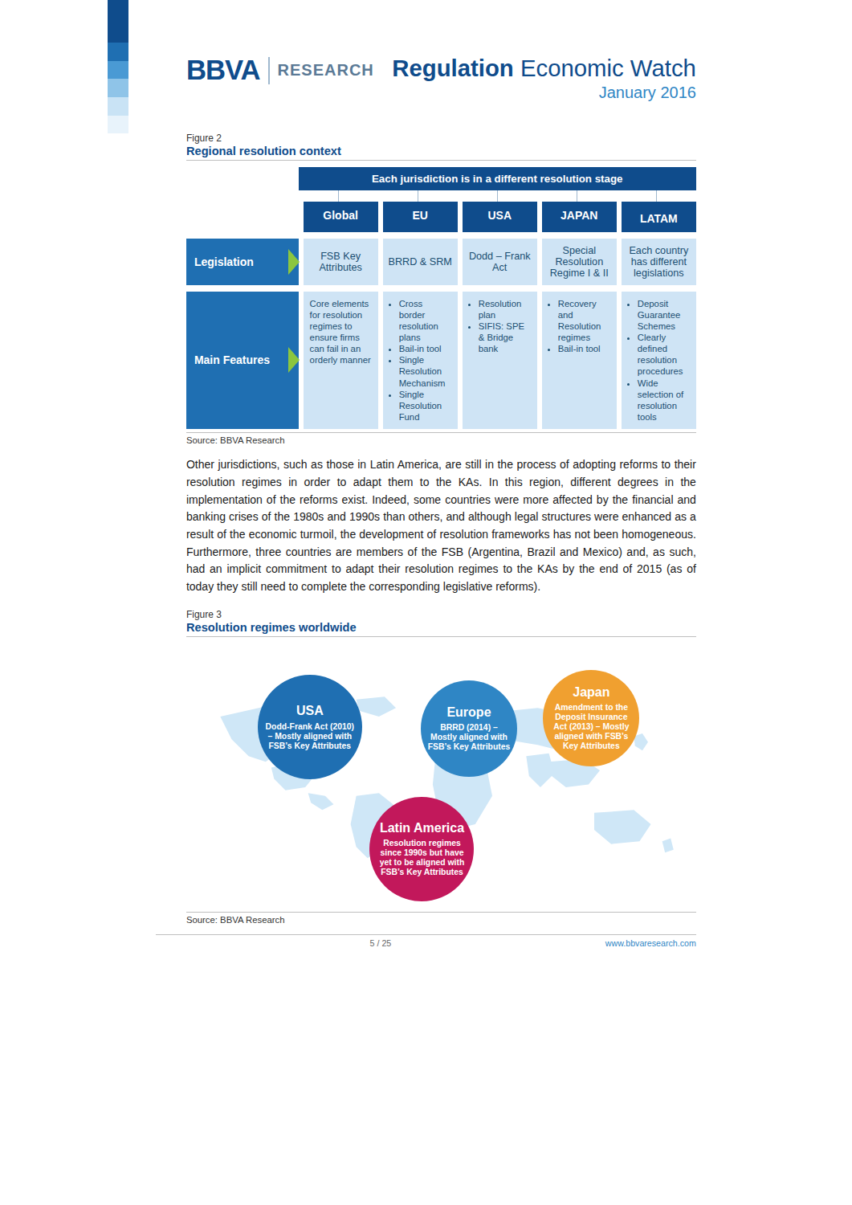BBVA
RESEARCH
Regulation Economic Watch
January 2016
Figure 2
Regional resolution context
Each jurisdiction is in a different resolution stage
Global
EU
USA
JAPAN
LATAM
Legislation
FSB Key Attributes
BRRD & SRM
Dodd – Frank Act
Special Resolution Regime I & II
Each country has different legislations
Main Features
Core elements for resolution regimes to ensure firms can fail in an orderly manner
Cross border resolution plans
Bail-in tool
Single Resolution Mechanism
Single Resolution Fund
Resolution plan
SIFIS: SPE & Bridge bank
Recovery and Resolution regimes
Bail-in tool
Deposit Guarantee Schemes
Clearly defined resolution procedures
Wide selection of resolution tools
Source: BBVA Research
Other jurisdictions, such as those in Latin America, are still in the process of adopting reforms to their resolution regimes in order to adapt them to the KAs. In this region, different degrees in the implementation of the reforms exist. Indeed, some countries were more affected by the financial and banking crises of the 1980s and 1990s than others, and although legal structures were enhanced as a result of the economic turmoil, the development of resolution frameworks has not been homogeneous. Furthermore, three countries are members of the FSB (Argentina, Brazil and Mexico) and, as such, had an implicit commitment to adapt their resolution regimes to the KAs by the end of 2015 (as of today they still need to complete the corresponding legislative reforms).
Figure 3
Resolution regimes worldwide
USA
Dodd-Frank Act (2010) – Mostly aligned with FSB’s Key Attributes
Europe
BRRD (2014) – Mostly aligned with FSB’s Key Attributes
Japan
Amendment to the Deposit Insurance Act (2013) – Mostly aligned with FSB’s Key Attributes
Latin America
Resolution regimes since 1990s but have yet to be aligned with FSB’s Key Attributes
Source: BBVA Research
5 / 25
www.bbvaresearch.com